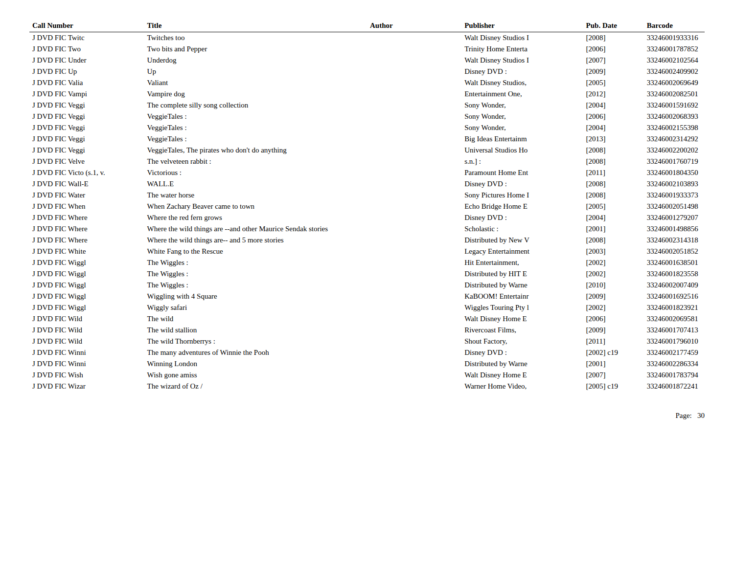| Call Number | Title | Author | Publisher | Pub. Date | Barcode |
| --- | --- | --- | --- | --- | --- |
| J DVD FIC Twitc | Twitches too | | Walt Disney Studios I | [2008] | 33246001933316 |
| J DVD FIC Two | Two bits and Pepper | | Trinity Home Enterta | [2006] | 33246001787852 |
| J DVD FIC Under | Underdog | | Walt Disney Studios I | [2007] | 33246002102564 |
| J DVD FIC Up | Up | | Disney DVD : | [2009] | 33246002409902 |
| J DVD FIC Valia | Valiant | | Walt Disney Studios, | [2005] | 33246002069649 |
| J DVD FIC Vampi | Vampire dog | | Entertainment One, | [2012] | 33246002082501 |
| J DVD FIC Veggi | The complete silly song collection | | Sony Wonder, | [2004] | 33246001591692 |
| J DVD FIC Veggi | VeggieTales : | | Sony Wonder, | [2006] | 33246002068393 |
| J DVD FIC Veggi | VeggieTales : | | Sony Wonder, | [2004] | 33246002155398 |
| J DVD FIC Veggi | VeggieTales : | | Big Ideas Entertainm | [2013] | 33246002314292 |
| J DVD FIC Veggi | VeggieTales, The pirates who don't do anything | | Universal Studios Ho | [2008] | 33246002200202 |
| J DVD FIC Velve | The velveteen rabbit : | | s.n.] : | [2008] | 33246001760719 |
| J DVD FIC Victo (s.1, v. | Victorious : | | Paramount Home Ent | [2011] | 33246001804350 |
| J DVD FIC Wall-E | WALL.E | | Disney DVD : | [2008] | 33246002103893 |
| J DVD FIC Water | The water horse | | Sony Pictures Home I | [2008] | 33246001933373 |
| J DVD FIC When | When Zachary Beaver came to town | | Echo Bridge Home E | [2005] | 33246002051498 |
| J DVD FIC Where | Where the red fern grows | | Disney DVD : | [2004] | 33246001279207 |
| J DVD FIC Where | Where the wild things are --and other Maurice Sendak stories | | Scholastic : | [2001] | 33246001498856 |
| J DVD FIC Where | Where the wild things are-- and 5 more stories | | Distributed by New V | [2008] | 33246002314318 |
| J DVD FIC White | White Fang to the Rescue | | Legacy Entertainment | [2003] | 33246002051852 |
| J DVD FIC Wiggl | The Wiggles : | | Hit Entertainment, | [2002] | 33246001638501 |
| J DVD FIC Wiggl | The Wiggles : | | Distributed by HIT E | [2002] | 33246001823558 |
| J DVD FIC Wiggl | The Wiggles : | | Distributed by Warne | [2010] | 33246002007409 |
| J DVD FIC Wiggl | Wiggling with 4 Square | | KaBOOM! Entertainr | [2009] | 33246001692516 |
| J DVD FIC Wiggl | Wiggly safari | | Wiggles Touring Pty l | [2002] | 33246001823921 |
| J DVD FIC Wild | The wild | | Walt Disney Home E | [2006] | 33246002069581 |
| J DVD FIC Wild | The wild stallion | | Rivercoast Films, | [2009] | 33246001707413 |
| J DVD FIC Wild | The wild Thornberrys : | | Shout Factory, | [2011] | 33246001796010 |
| J DVD FIC Winni | The many adventures of Winnie the Pooh | | Disney DVD : | [2002] c19 | 33246002177459 |
| J DVD FIC Winni | Winning London | | Distributed by Warne | [2001] | 33246002286334 |
| J DVD FIC Wish | Wish gone amiss | | Walt Disney Home E | [2007] | 33246001783794 |
| J DVD FIC Wizar | The wizard of Oz / | | Warner Home Video, | [2005] c19 | 33246001872241 |
Page: 30